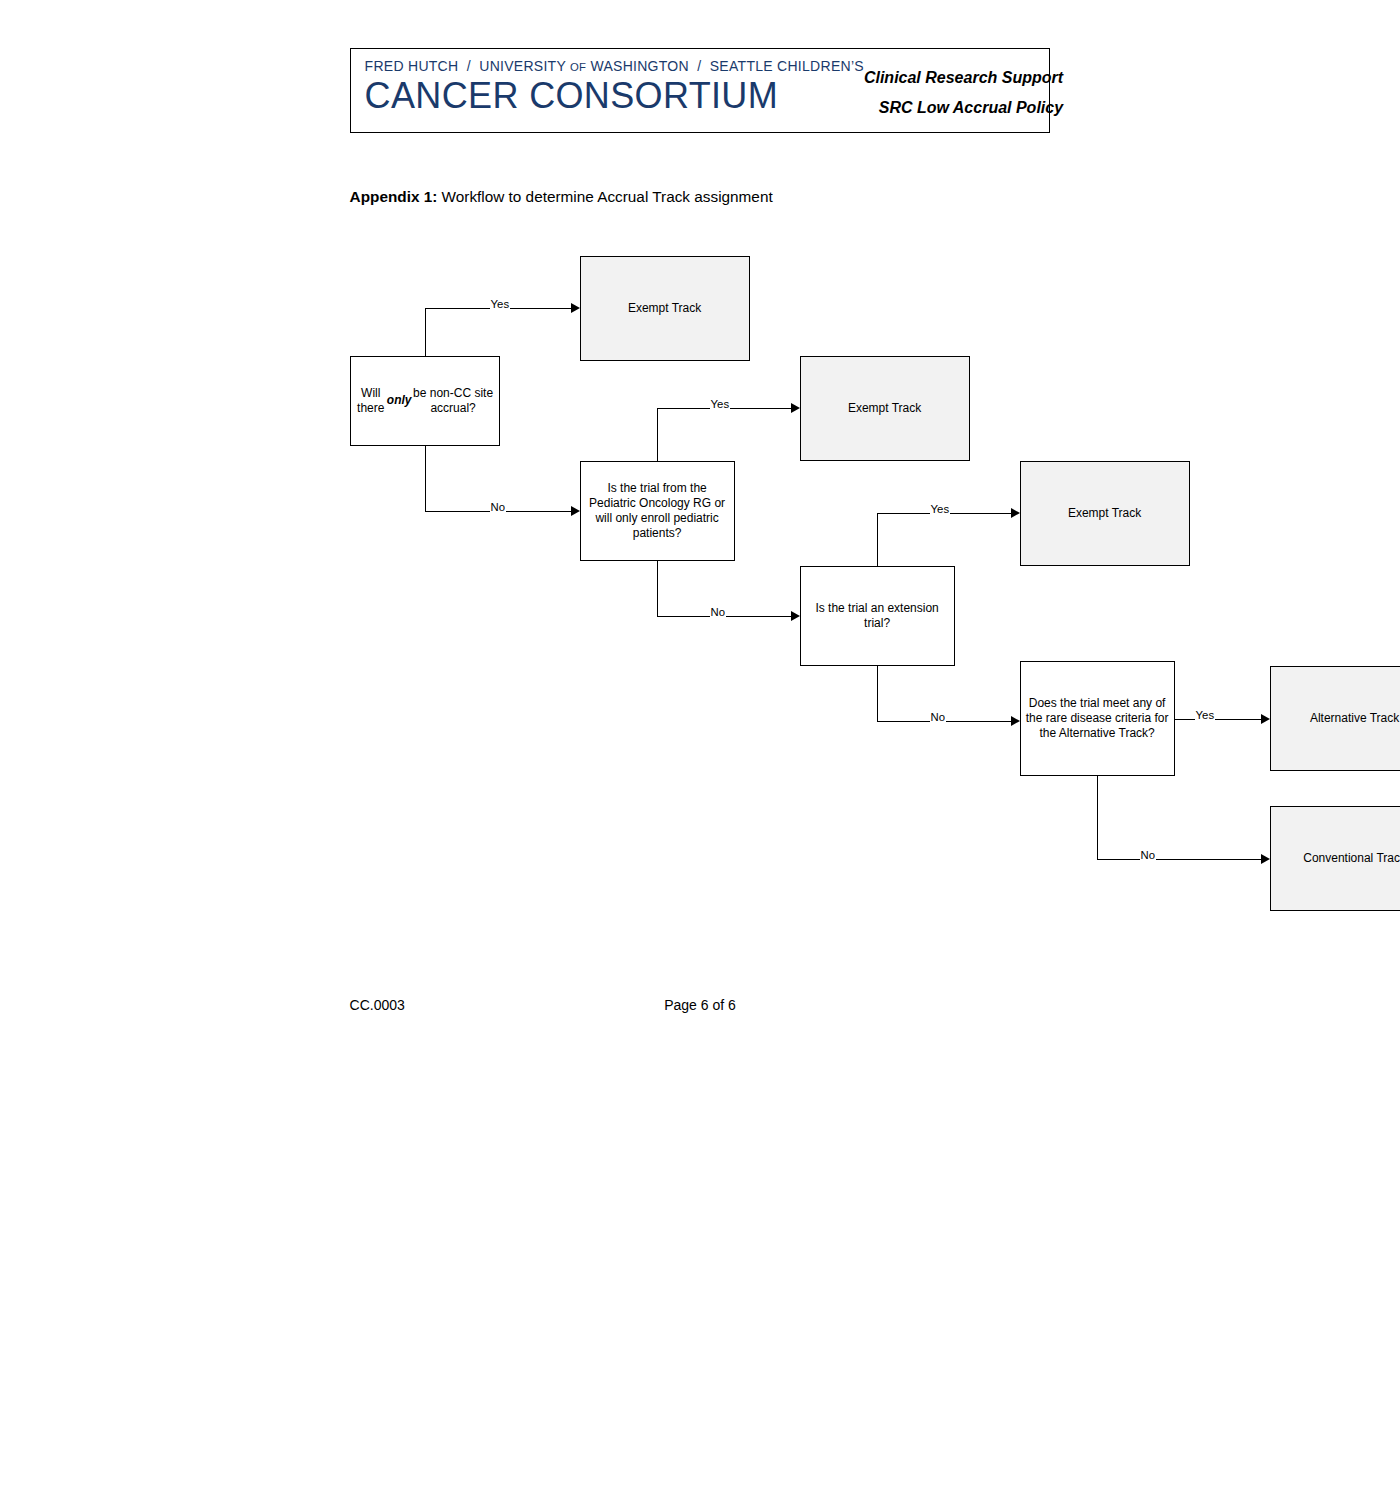FRED HUTCH / UNIVERSITY OF WASHINGTON / SEATTLE CHILDREN’S
CANCER CONSORTIUM
Clinical Research Support
SRC Low Accrual Policy
Appendix 1: Workflow to determine Accrual Track assignment
Will there only be non-CC site accrual?
Exempt Track
Yes
No
Is the trial from the Pediatric Oncology RG or will only enroll pediatric patients?
Exempt Track
Yes
No
Is the trial an extension trial?
Exempt Track
Yes
No
Does the trial meet any of the rare disease criteria for the Alternative Track?
Alternative Track
Yes
Conventional Track
No
CC.0003
Page 6 of 6